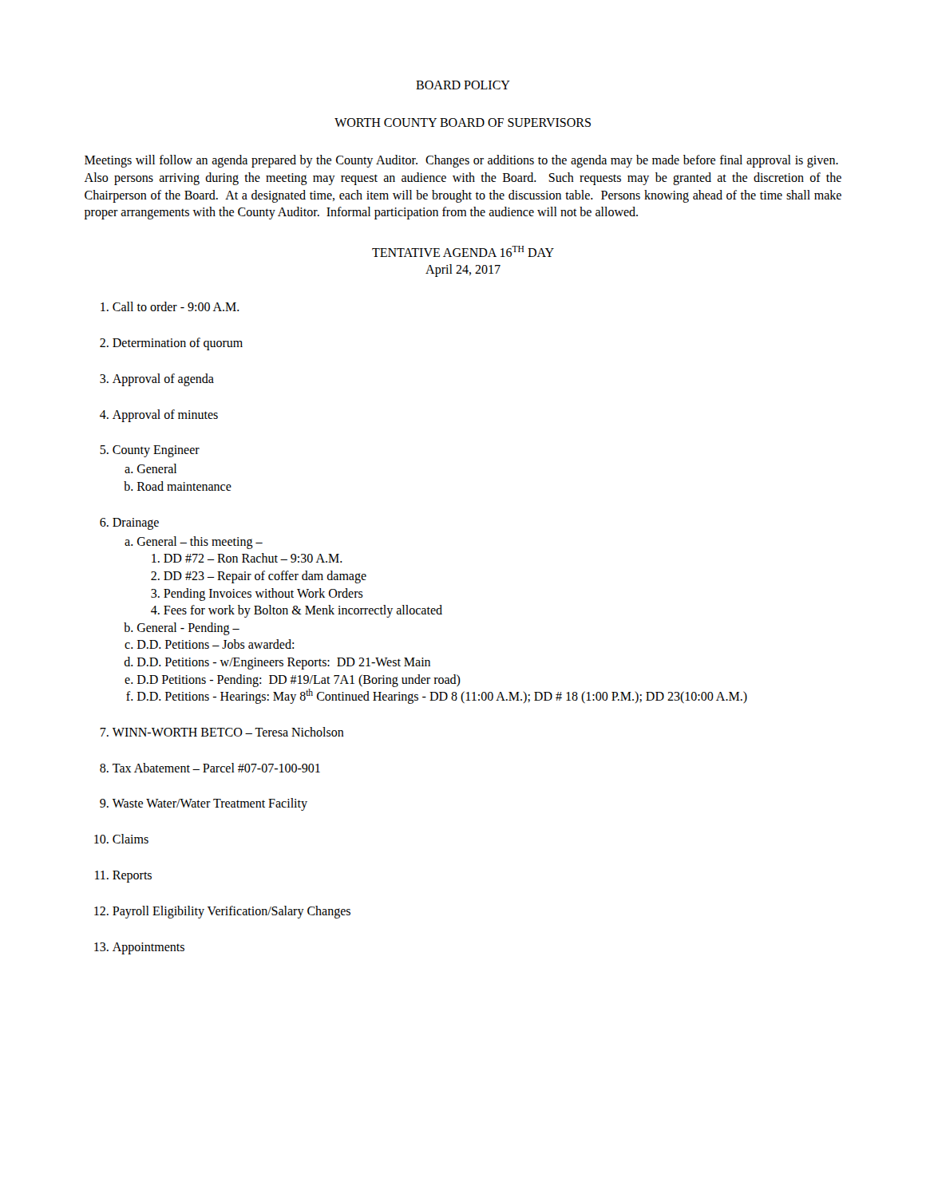BOARD POLICY
WORTH COUNTY BOARD OF SUPERVISORS
Meetings will follow an agenda prepared by the County Auditor. Changes or additions to the agenda may be made before final approval is given. Also persons arriving during the meeting may request an audience with the Board. Such requests may be granted at the discretion of the Chairperson of the Board. At a designated time, each item will be brought to the discussion table. Persons knowing ahead of the time shall make proper arrangements with the County Auditor. Informal participation from the audience will not be allowed.
TENTATIVE AGENDA 16TH DAY April 24, 2017
Call to order - 9:00 A.M.
Determination of quorum
Approval of agenda
Approval of minutes
County Engineer
General
Road maintenance
Drainage
General – this meeting –
DD #72 – Ron Rachut – 9:30 A.M.
DD #23 – Repair of coffer dam damage
Pending Invoices without Work Orders
Fees for work by Bolton & Menk incorrectly allocated
General - Pending –
D.D. Petitions – Jobs awarded:
D.D. Petitions - w/Engineers Reports: DD 21-West Main
D.D Petitions - Pending: DD #19/Lat 7A1 (Boring under road)
D.D. Petitions - Hearings: May 8th Continued Hearings - DD 8 (11:00 A.M.); DD # 18 (1:00 P.M.); DD 23(10:00 A.M.)
WINN-WORTH BETCO – Teresa Nicholson
Tax Abatement – Parcel #07-07-100-901
Waste Water/Water Treatment Facility
Claims
Reports
Payroll Eligibility Verification/Salary Changes
Appointments